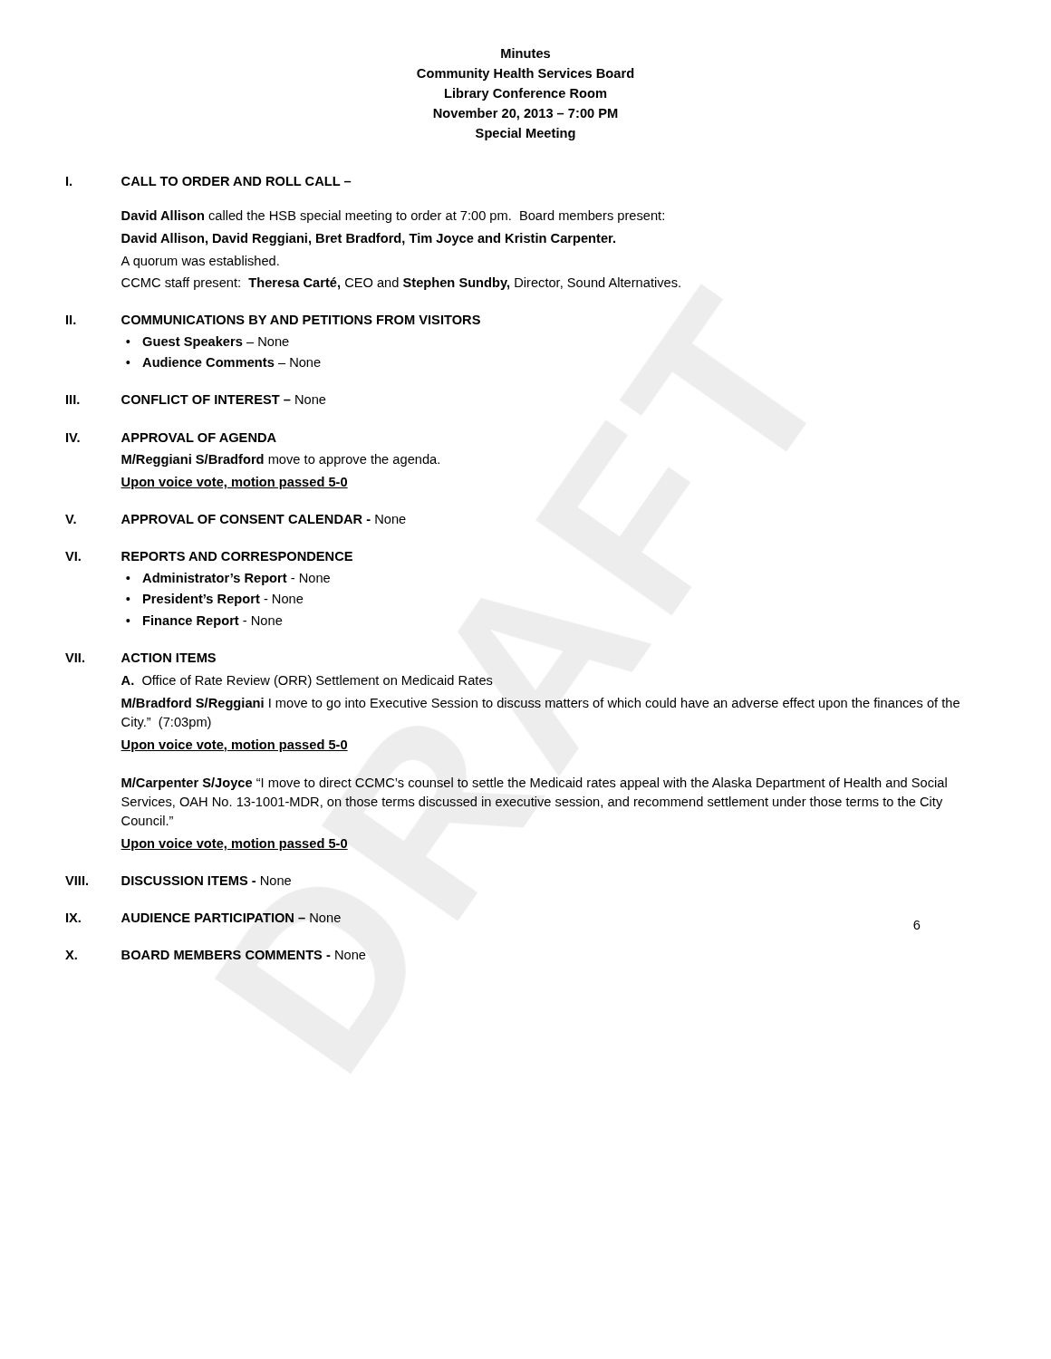DRAFT
Minutes
Community Health Services Board
Library Conference Room
November 20, 2013 – 7:00 PM
Special Meeting
I.
CALL TO ORDER AND ROLL CALL –
David Allison called the HSB special meeting to order at 7:00 pm. Board members present:
David Allison, David Reggiani, Bret Bradford, Tim Joyce and Kristin Carpenter.
A quorum was established.
CCMC staff present: Theresa Carté, CEO and Stephen Sundby, Director, Sound Alternatives.
II.
COMMUNICATIONS BY AND PETITIONS FROM VISITORS
Guest Speakers – None
Audience Comments – None
III.
CONFLICT OF INTEREST – None
IV.
APPROVAL OF AGENDA
M/Reggiani S/Bradford move to approve the agenda.
Upon voice vote, motion passed 5-0
V.
APPROVAL OF CONSENT CALENDAR - None
VI.
REPORTS AND CORRESPONDENCE
Administrator’s Report - None
President’s Report - None
Finance Report - None
VII.
ACTION ITEMS
A. Office of Rate Review (ORR) Settlement on Medicaid Rates
M/Bradford S/Reggiani I move to go into Executive Session to discuss matters of which could have an adverse effect upon the finances of the City.” (7:03pm)
Upon voice vote, motion passed 5-0
M/Carpenter S/Joyce “I move to direct CCMC’s counsel to settle the Medicaid rates appeal with the Alaska Department of Health and Social Services, OAH No. 13-1001-MDR, on those terms discussed in executive session, and recommend settlement under those terms to the City Council.”
Upon voice vote, motion passed 5-0
VIII.
DISCUSSION ITEMS - None
IX.
AUDIENCE PARTICIPATION – None
X.
BOARD MEMBERS COMMENTS - None
6